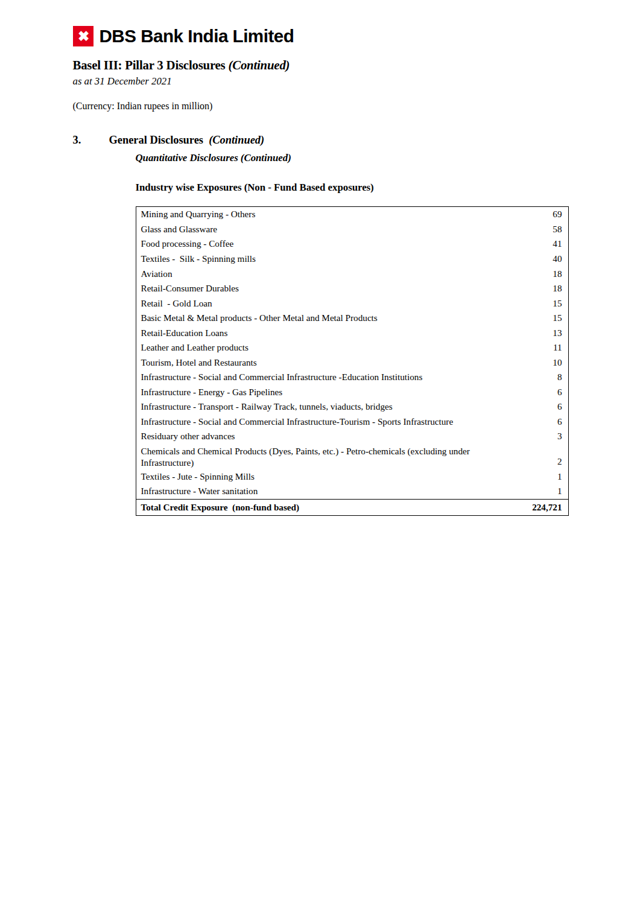✖ DBS Bank India Limited
Basel III: Pillar 3 Disclosures (Continued)
as at 31 December 2021
(Currency: Indian rupees in million)
3. General Disclosures (Continued)
Quantitative Disclosures (Continued)
Industry wise Exposures (Non - Fund Based exposures)
| Mining and Quarrying - Others | 69 |
| Glass and Glassware | 58 |
| Food processing - Coffee | 41 |
| Textiles - Silk - Spinning mills | 40 |
| Aviation | 18 |
| Retail-Consumer Durables | 18 |
| Retail - Gold Loan | 15 |
| Basic Metal & Metal products - Other Metal and Metal Products | 15 |
| Retail-Education Loans | 13 |
| Leather and Leather products | 11 |
| Tourism, Hotel and Restaurants | 10 |
| Infrastructure - Social and Commercial Infrastructure -Education Institutions | 8 |
| Infrastructure - Energy - Gas Pipelines | 6 |
| Infrastructure - Transport - Railway Track, tunnels, viaducts, bridges | 6 |
| Infrastructure - Social and Commercial Infrastructure-Tourism - Sports Infrastructure | 6 |
| Residuary other advances | 3 |
| Chemicals and Chemical Products (Dyes, Paints, etc.) - Petro-chemicals (excluding under Infrastructure) | 2 |
| Textiles - Jute - Spinning Mills | 1 |
| Infrastructure - Water sanitation | 1 |
| Total Credit Exposure (non-fund based) | 224,721 |